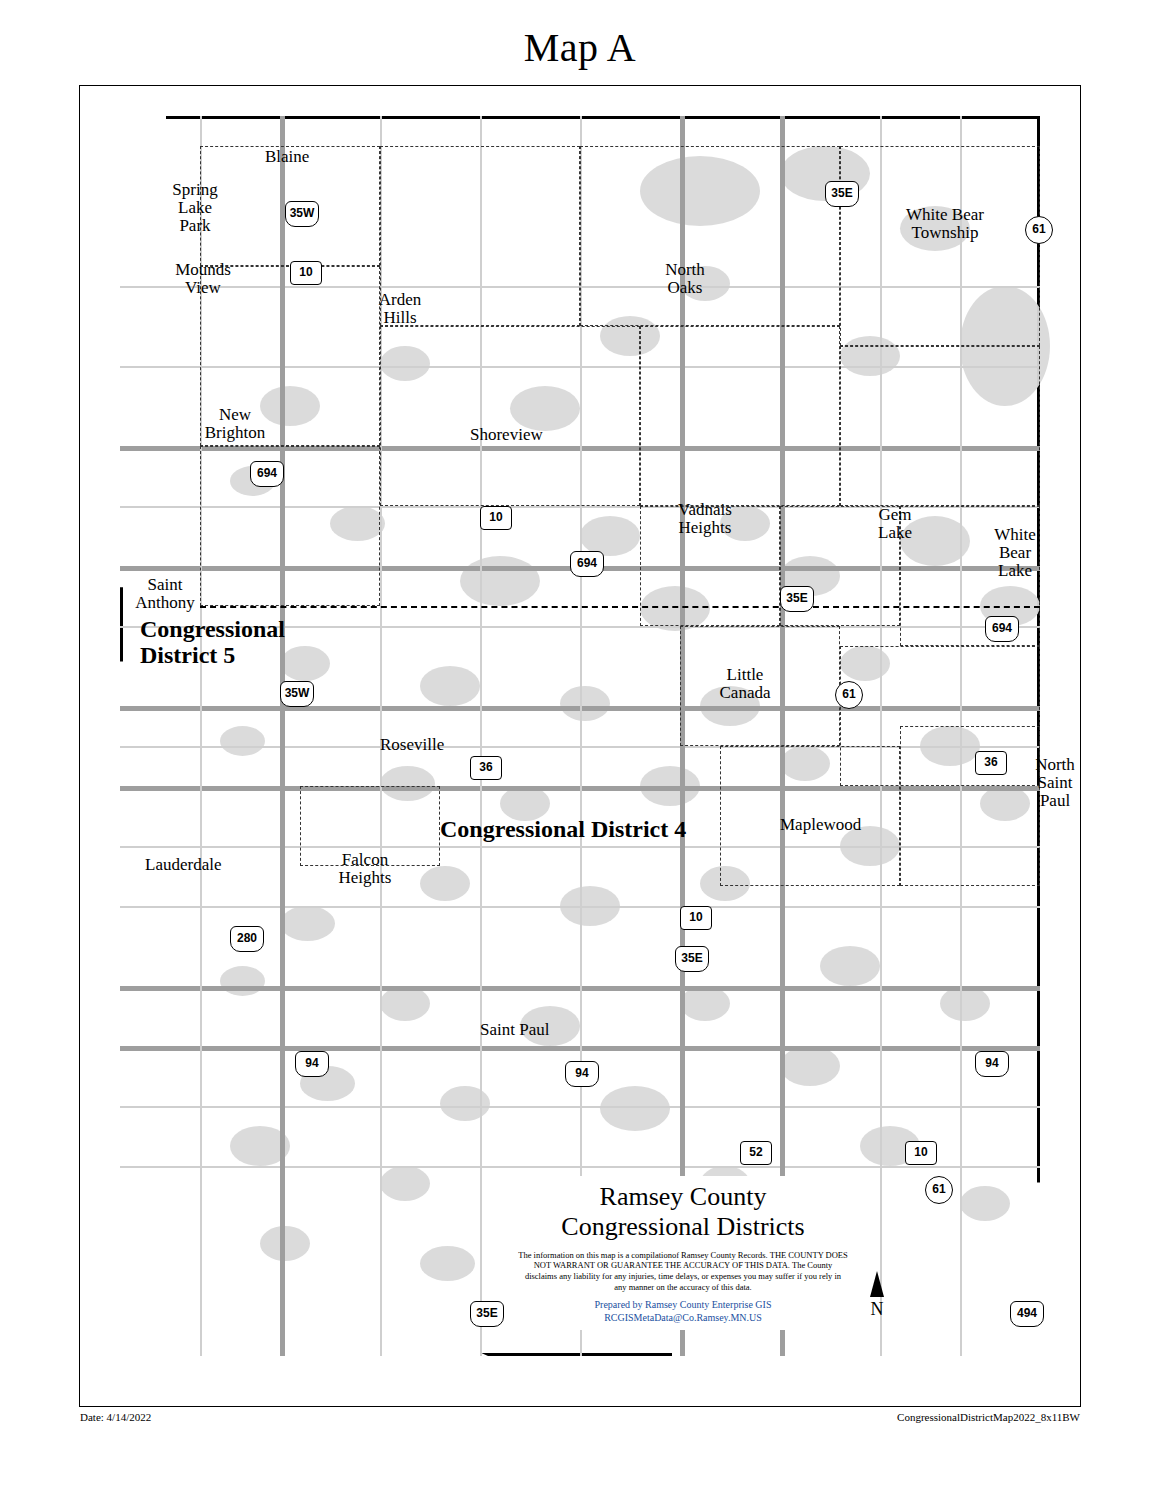Map A
Congressional
District 5
Congressional District 4
Blaine
Spring
Lake
Park
Mounds
View
Arden
Hills
North
Oaks
White Bear
Township
New
Brighton
Shoreview
Vadnais
Heights
Gem
Lake
White
Bear
Lake
Saint
Anthony
Little
Canada
Roseville
North
Saint
Paul
Maplewood
Lauderdale
Falcon
Heights
Saint Paul
35E
61
35W
10
694
10
694
35E
694
35W
61
36
36
280
10
35E
94
94
94
52
10
61
35E
494
Ramsey County
Congressional Districts
The information on this map is a compilationof Ramsey County Records. THE COUNTY DOES NOT WARRANT OR GUARANTEE THE ACCURACY OF THIS DATA. The County disclaims any liability for any injuries, time delays, or expenses you may suffer if you rely in any manner on the accuracy of this data.
Prepared by Ramsey County Enterprise GIS
RCGISMetaData@Co.Ramsey.MN.US
N
Date: 4/14/2022
CongressionalDistrictMap2022_8x11BW